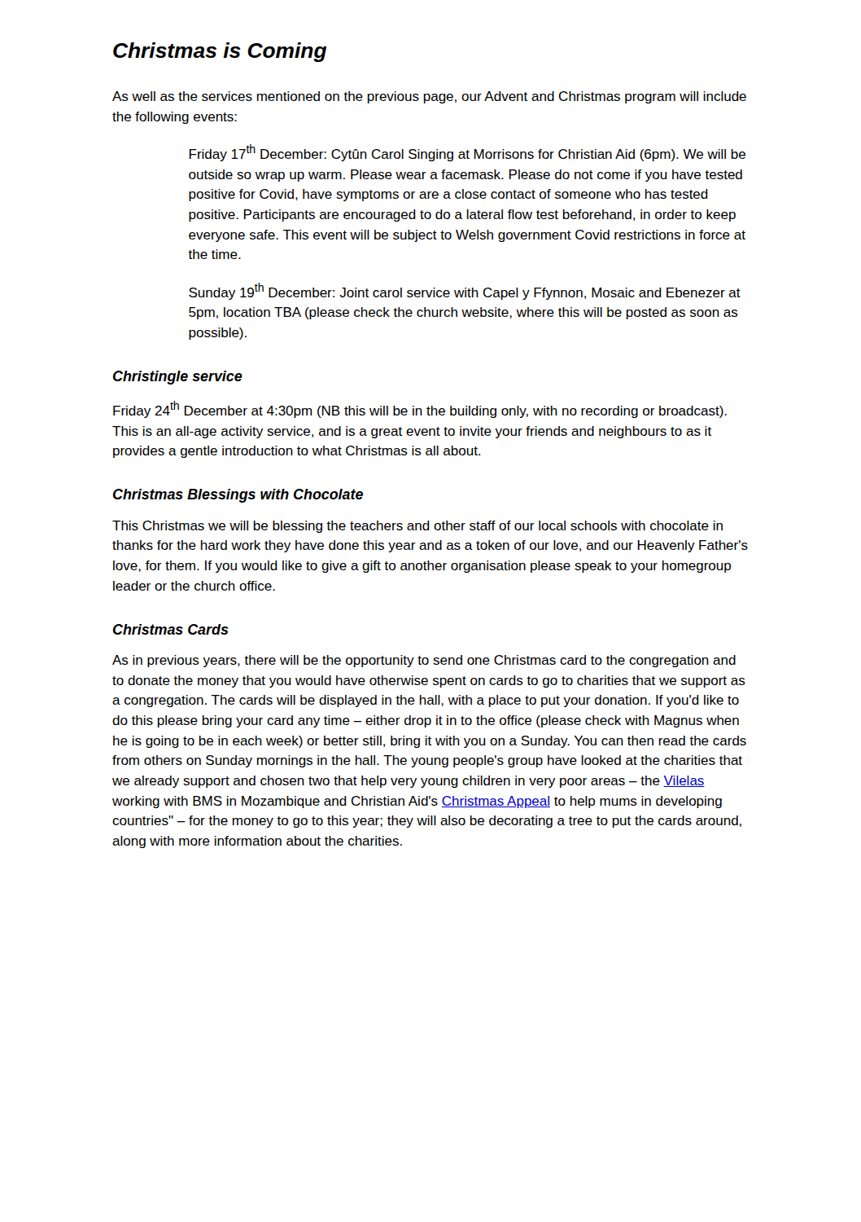Christmas is Coming
As well as the services mentioned on the previous page, our Advent and Christmas program will include the following events:
Friday 17th December: Cytûn Carol Singing at Morrisons for Christian Aid (6pm). We will be outside so wrap up warm. Please wear a facemask. Please do not come if you have tested positive for Covid, have symptoms or are a close contact of someone who has tested positive. Participants are encouraged to do a lateral flow test beforehand, in order to keep everyone safe. This event will be subject to Welsh government Covid restrictions in force at the time.
Sunday 19th December: Joint carol service with Capel y Ffynnon, Mosaic and Ebenezer at 5pm, location TBA (please check the church website, where this will be posted as soon as possible).
Christingle service
Friday 24th December at 4:30pm (NB this will be in the building only, with no recording or broadcast). This is an all-age activity service, and is a great event to invite your friends and neighbours to as it provides a gentle introduction to what Christmas is all about.
Christmas Blessings with Chocolate
This Christmas we will be blessing the teachers and other staff of our local schools with chocolate in thanks for the hard work they have done this year and as a token of our love, and our Heavenly Father's love, for them. If you would like to give a gift to another organisation please speak to your homegroup leader or the church office.
Christmas Cards
As in previous years, there will be the opportunity to send one Christmas card to the congregation and to donate the money that you would have otherwise spent on cards to go to charities that we support as a congregation. The cards will be displayed in the hall, with a place to put your donation. If you'd like to do this please bring your card any time – either drop it in to the office (please check with Magnus when he is going to be in each week) or better still, bring it with you on a Sunday. You can then read the cards from others on Sunday mornings in the hall. The young people's group have looked at the charities that we already support and chosen two that help very young children in very poor areas – the Vilelas working with BMS in Mozambique and Christian Aid's Christmas Appeal to help mums in developing countries" – for the money to go to this year; they will also be decorating a tree to put the cards around, along with more information about the charities.